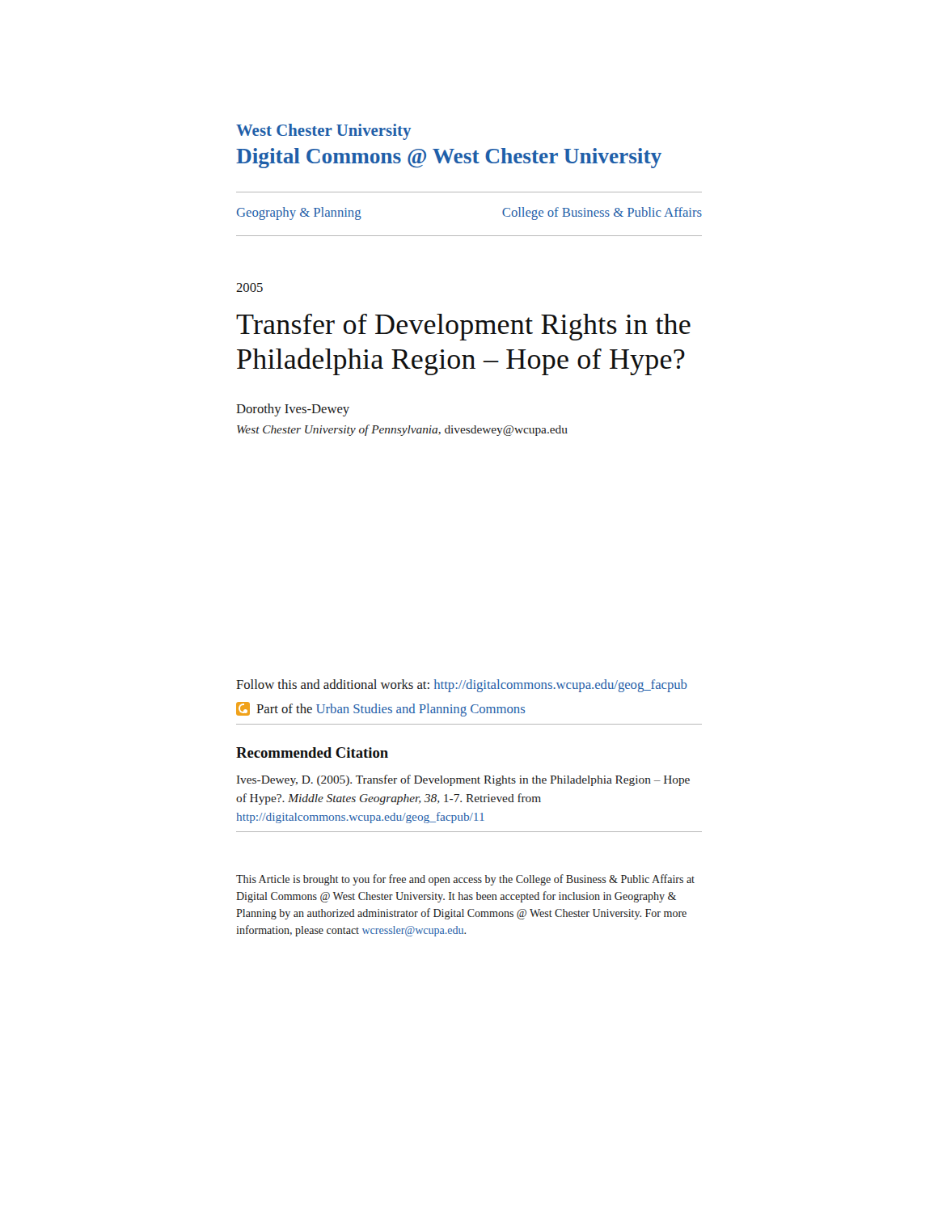West Chester University
Digital Commons @ West Chester University
Geography & Planning
College of Business & Public Affairs
2005
Transfer of Development Rights in the Philadelphia Region – Hope of Hype?
Dorothy Ives-Dewey
West Chester University of Pennsylvania, divesdewey@wcupa.edu
Follow this and additional works at: http://digitalcommons.wcupa.edu/geog_facpub
Part of the Urban Studies and Planning Commons
Recommended Citation
Ives-Dewey, D. (2005). Transfer of Development Rights in the Philadelphia Region – Hope of Hype?. Middle States Geographer, 38, 1-7. Retrieved from http://digitalcommons.wcupa.edu/geog_facpub/11
This Article is brought to you for free and open access by the College of Business & Public Affairs at Digital Commons @ West Chester University. It has been accepted for inclusion in Geography & Planning by an authorized administrator of Digital Commons @ West Chester University. For more information, please contact wcressler@wcupa.edu.